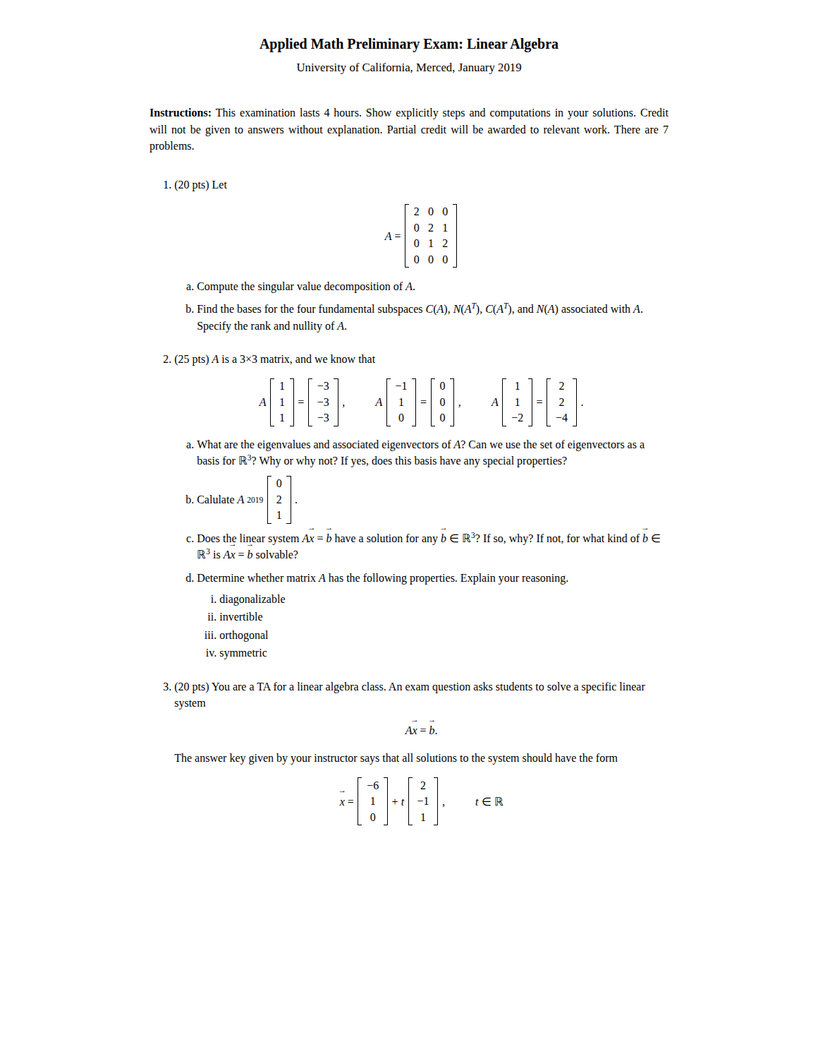Applied Math Preliminary Exam: Linear Algebra
University of California, Merced, January 2019
Instructions: This examination lasts 4 hours. Show explicitly steps and computations in your solutions. Credit will not be given to answers without explanation. Partial credit will be awarded to relevant work. There are 7 problems.
(20 pts) Let
A =
| 2 | 0 | 0 |
| 0 | 2 | 1 |
| 0 | 1 | 2 |
| 0 | 0 | 0 |
Compute the singular value decomposition of A.
Find the bases for the four fundamental subspaces C(A), N(AT), C(AT), and N(A) associated with A. Specify the rank and nullity of A.
(25 pts) A is a 3×3 matrix, and we know that
A
| 1 |
| 1 |
| 1 |
=
| −3 |
| −3 |
| −3 |
, A
| −1 |
| 1 |
| 0 |
=
| 0 |
| 0 |
| 0 |
, A
| 1 |
| 1 |
| −2 |
=
| 2 |
| 2 |
| −4 |
.
What are the eigenvalues and associated eigenvectors of A? Can we use the set of eigenvectors as a basis for ℝ3? Why or why not? If yes, does this basis have any special properties?
Calulate A2019
| 0 |
| 2 |
| 1 |
.
Does the linear system Ax = b have a solution for any b ∈ ℝ3? If so, why? If not, for what kind of b ∈ ℝ3 is Ax = b solvable?
Determine whether matrix A has the following properties. Explain your reasoning.
diagonalizable
invertible
orthogonal
symmetric
(20 pts) You are a TA for a linear algebra class. An exam question asks students to solve a specific linear system
Ax = b.
The answer key given by your instructor says that all solutions to the system should have the form
x =
| −6 |
| 1 |
| 0 |
+ t
| 2 |
| −1 |
| 1 |
, t ∈ ℝ